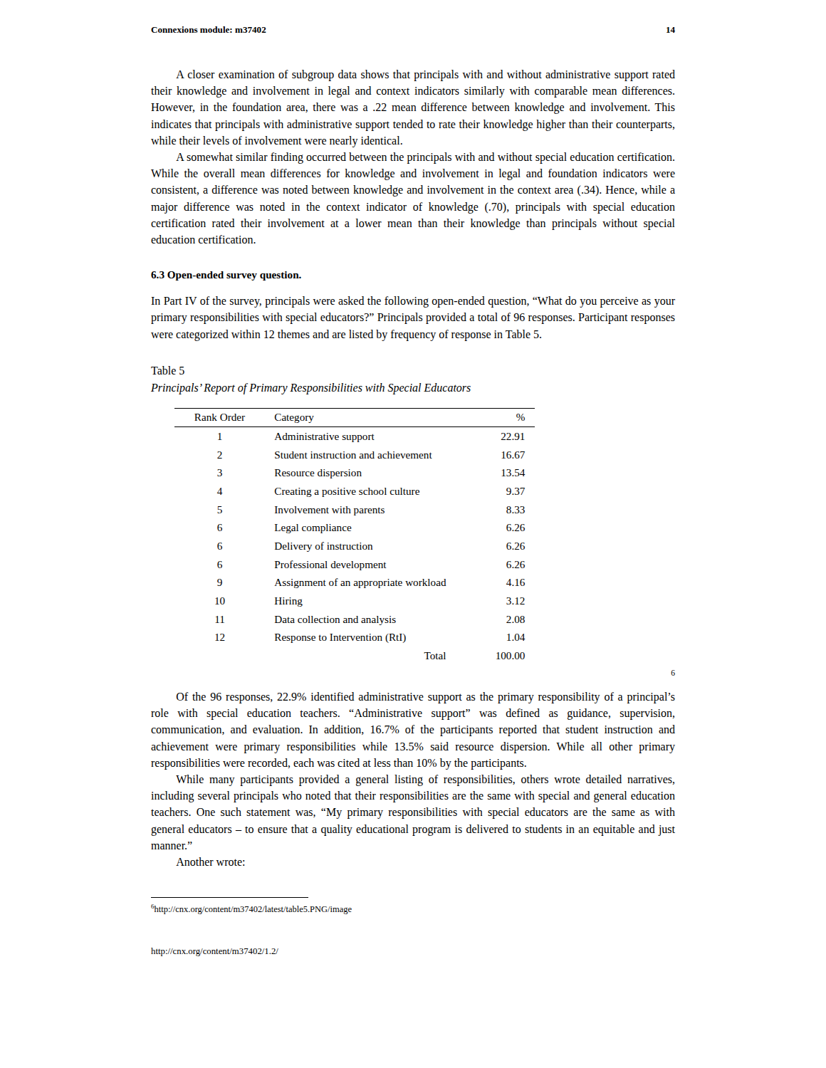Connexions module: m37402 14
A closer examination of subgroup data shows that principals with and without administrative support rated their knowledge and involvement in legal and context indicators similarly with comparable mean differences. However, in the foundation area, there was a .22 mean difference between knowledge and involvement. This indicates that principals with administrative support tended to rate their knowledge higher than their counterparts, while their levels of involvement were nearly identical.
A somewhat similar finding occurred between the principals with and without special education certification. While the overall mean differences for knowledge and involvement in legal and foundation indicators were consistent, a difference was noted between knowledge and involvement in the context area (.34). Hence, while a major difference was noted in the context indicator of knowledge (.70), principals with special education certification rated their involvement at a lower mean than their knowledge than principals without special education certification.
6.3 Open-ended survey question.
In Part IV of the survey, principals were asked the following open-ended question, “What do you perceive as your primary responsibilities with special educators?” Principals provided a total of 96 responses. Participant responses were categorized within 12 themes and are listed by frequency of response in Table 5.
Table 5 Principals’ Report of Primary Responsibilities with Special Educators
| Rank Order | Category | % |
| --- | --- | --- |
| 1 | Administrative support | 22.91 |
| 2 | Student instruction and achievement | 16.67 |
| 3 | Resource dispersion | 13.54 |
| 4 | Creating a positive school culture | 9.37 |
| 5 | Involvement with parents | 8.33 |
| 6 | Legal compliance | 6.26 |
| 6 | Delivery of instruction | 6.26 |
| 6 | Professional development | 6.26 |
| 9 | Assignment of an appropriate workload | 4.16 |
| 10 | Hiring | 3.12 |
| 11 | Data collection and analysis | 2.08 |
| 12 | Response to Intervention (RtI) | 1.04 |
| | Total | 100.00 |
6
Of the 96 responses, 22.9% identified administrative support as the primary responsibility of a principal’s role with special education teachers. “Administrative support” was defined as guidance, supervision, communication, and evaluation. In addition, 16.7% of the participants reported that student instruction and achievement were primary responsibilities while 13.5% said resource dispersion. While all other primary responsibilities were recorded, each was cited at less than 10% by the participants.
While many participants provided a general listing of responsibilities, others wrote detailed narratives, including several principals who noted that their responsibilities are the same with special and general education teachers. One such statement was, “My primary responsibilities with special educators are the same as with general educators – to ensure that a quality educational program is delivered to students in an equitable and just manner.”
Another wrote:
6http://cnx.org/content/m37402/latest/table5.PNG/image
http://cnx.org/content/m37402/1.2/